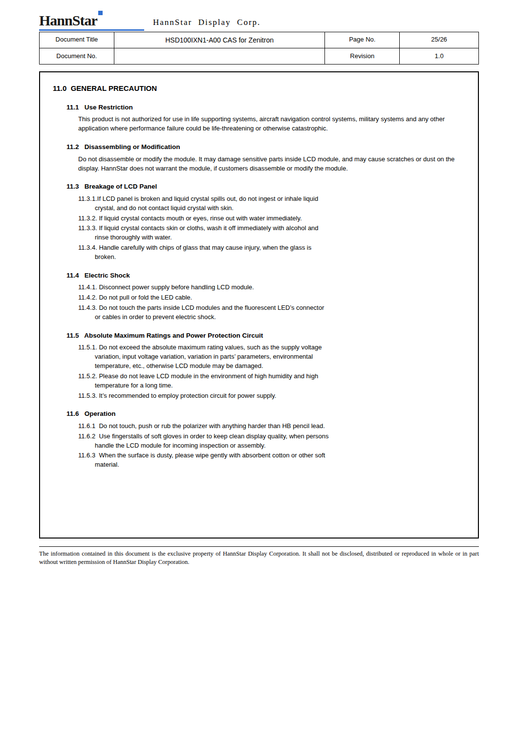HannStar
HannStar Display Corp.
| Document Title | HSD100IXN1-A00 CAS for Zenitron | Page No. | 25/26 |
| Document No. | | Revision | 1.0 |
11.0 GENERAL PRECAUTION
11.1 Use Restriction
This product is not authorized for use in life supporting systems, aircraft navigation control systems, military systems and any other application where performance failure could be life-threatening or otherwise catastrophic.
11.2 Disassembling or Modification
Do not disassemble or modify the module. It may damage sensitive parts inside LCD module, and may cause scratches or dust on the display. HannStar does not warrant the module, if customers disassemble or modify the module.
11.3 Breakage of LCD Panel
11.3.1.If LCD panel is broken and liquid crystal spills out, do not ingest or inhale liquid crystal, and do not contact liquid crystal with skin.
11.3.2. If liquid crystal contacts mouth or eyes, rinse out with water immediately.
11.3.3. If liquid crystal contacts skin or cloths, wash it off immediately with alcohol and rinse thoroughly with water.
11.3.4. Handle carefully with chips of glass that may cause injury, when the glass is broken.
11.4 Electric Shock
11.4.1. Disconnect power supply before handling LCD module.
11.4.2. Do not pull or fold the LED cable.
11.4.3. Do not touch the parts inside LCD modules and the fluorescent LED’s connector or cables in order to prevent electric shock.
11.5 Absolute Maximum Ratings and Power Protection Circuit
11.5.1. Do not exceed the absolute maximum rating values, such as the supply voltage variation, input voltage variation, variation in parts’ parameters, environmental temperature, etc., otherwise LCD module may be damaged.
11.5.2. Please do not leave LCD module in the environment of high humidity and high temperature for a long time.
11.5.3. It’s recommended to employ protection circuit for power supply.
11.6 Operation
11.6.1 Do not touch, push or rub the polarizer with anything harder than HB pencil lead.
11.6.2 Use fingerstalls of soft gloves in order to keep clean display quality, when persons handle the LCD module for incoming inspection or assembly.
11.6.3 When the surface is dusty, please wipe gently with absorbent cotton or other soft material.
The information contained in this document is the exclusive property of HannStar Display Corporation. It shall not be disclosed, distributed or reproduced in whole or in part without written permission of HannStar Display Corporation.